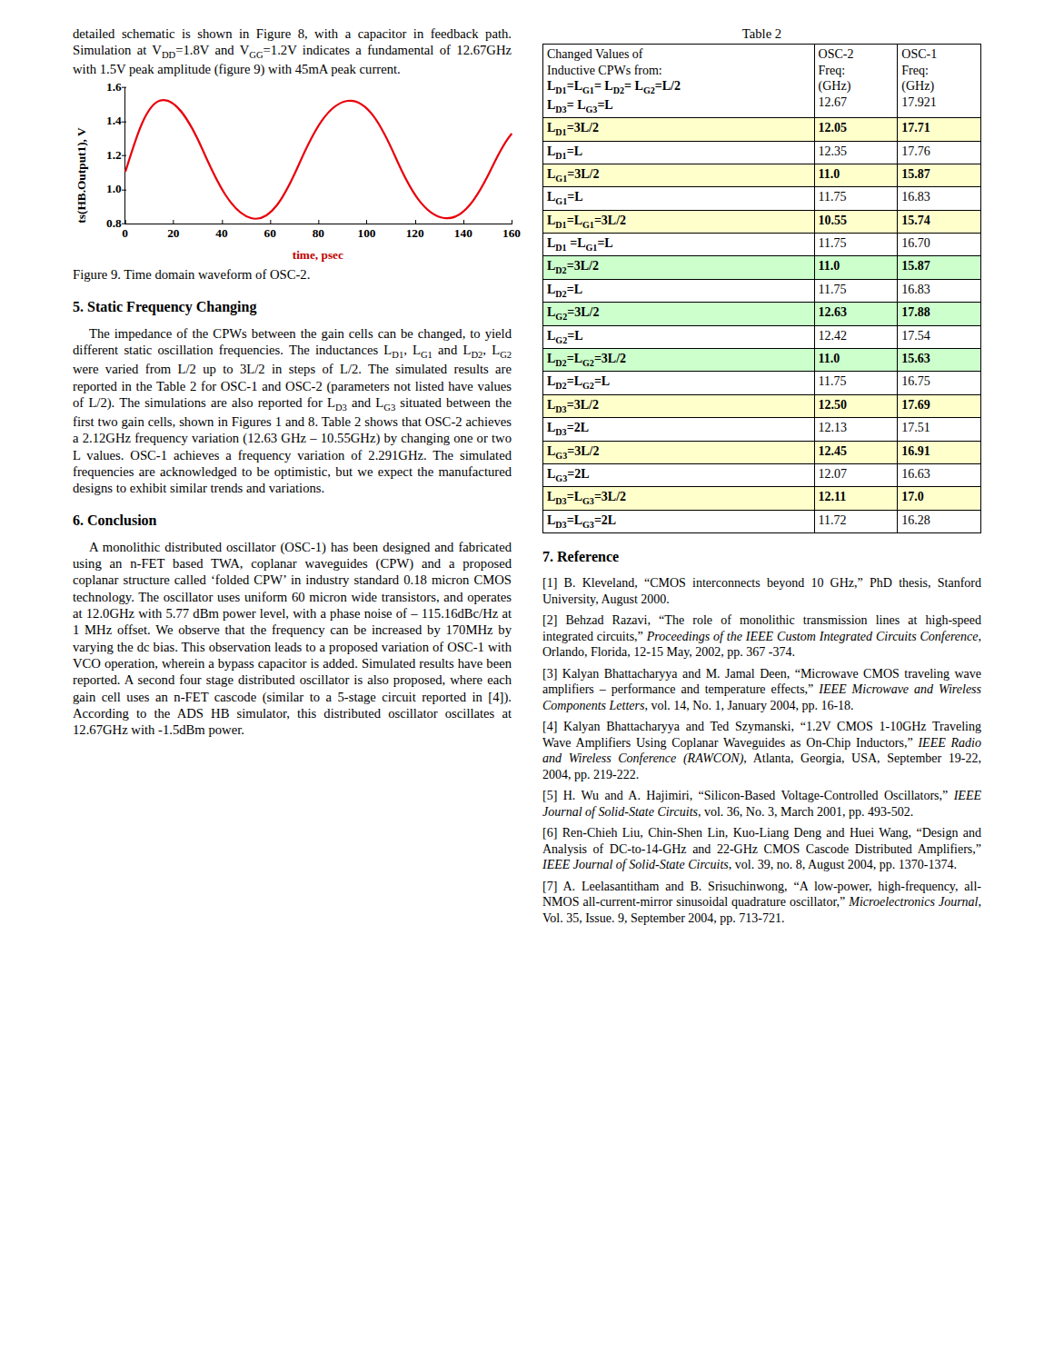detailed schematic is shown in Figure 8, with a capacitor in feedback path. Simulation at VDD=1.8V and VGG=1.2V indicates a fundamental of 12.67GHz with 1.5V peak amplitude (figure 9) with 45mA peak current.
ts(HB.Output1), V
1.6
1.4
1.2
1.0
0.8
0
20
40
60
80
100
120
140
160
time, psec
Figure 9. Time domain waveform of OSC-2.
5. Static Frequency Changing
The impedance of the CPWs between the gain cells can be changed, to yield different static oscillation frequencies. The inductances LD1, LG1 and LD2, LG2 were varied from L/2 up to 3L/2 in steps of L/2. The simulated results are reported in the Table 2 for OSC-1 and OSC-2 (parameters not listed have values of L/2). The simulations are also reported for LD3 and LG3 situated between the first two gain cells, shown in Figures 1 and 8. Table 2 shows that OSC-2 achieves a 2.12GHz frequency variation (12.63 GHz – 10.55GHz) by changing one or two L values. OSC-1 achieves a frequency variation of 2.291GHz. The simulated frequencies are acknowledged to be optimistic, but we expect the manufactured designs to exhibit similar trends and variations.
6. Conclusion
A monolithic distributed oscillator (OSC-1) has been designed and fabricated using an n-FET based TWA, coplanar waveguides (CPW) and a proposed coplanar structure called ‘folded CPW’ in industry standard 0.18 micron CMOS technology. The oscillator uses uniform 60 micron wide transistors, and operates at 12.0GHz with 5.77 dBm power level, with a phase noise of – 115.16dBc/Hz at 1 MHz offset. We observe that the frequency can be increased by 170MHz by varying the dc bias. This observation leads to a proposed variation of OSC-1 with VCO operation, wherein a bypass capacitor is added. Simulated results have been reported. A second four stage distributed oscillator is also proposed, where each gain cell uses an n-FET cascode (similar to a 5-stage circuit reported in [4]). According to the ADS HB simulator, this distributed oscillator oscillates at 12.67GHz with -1.5dBm power.
Table 2
| Changed Values of Inductive CPWs from: L D1 =L G1 = L D2 = L G2 =L/2 L D3 = L G3 =L | OSC-2 Freq: (GHz) 12.67 | OSC-1 Freq: (GHz) 17.921 |
| L D1 =3L/2 | 12.05 | 17.71 |
| L D1 =L | 12.35 | 17.76 |
| L G1 =3L/2 | 11.0 | 15.87 |
| L G1 =L | 11.75 | 16.83 |
| L D1 =L G1 =3L/2 | 10.55 | 15.74 |
| L D1 =L G1 =L | 11.75 | 16.70 |
| L D2 =3L/2 | 11.0 | 15.87 |
| L D2 =L | 11.75 | 16.83 |
| L G2 =3L/2 | 12.63 | 17.88 |
| L G2 =L | 12.42 | 17.54 |
| L D2 =L G2 =3L/2 | 11.0 | 15.63 |
| L D2 =L G2 =L | 11.75 | 16.75 |
| L D3 =3L/2 | 12.50 | 17.69 |
| L D3 =2L | 12.13 | 17.51 |
| L G3 =3L/2 | 12.45 | 16.91 |
| L G3 =2L | 12.07 | 16.63 |
| L D3 =L G3 =3L/2 | 12.11 | 17.0 |
| L D3 =L G3 =2L | 11.72 | 16.28 |
7. Reference
[1] B. Kleveland, “CMOS interconnects beyond 10 GHz,” PhD thesis, Stanford University, August 2000.
[2] Behzad Razavi, “The role of monolithic transmission lines at high-speed integrated circuits,” Proceedings of the IEEE Custom Integrated Circuits Conference, Orlando, Florida, 12-15 May, 2002, pp. 367 -374.
[3] Kalyan Bhattacharyya and M. Jamal Deen, “Microwave CMOS traveling wave amplifiers – performance and temperature effects,” IEEE Microwave and Wireless Components Letters, vol. 14, No. 1, January 2004, pp. 16-18.
[4] Kalyan Bhattacharyya and Ted Szymanski, “1.2V CMOS 1-10GHz Traveling Wave Amplifiers Using Coplanar Waveguides as On-Chip Inductors,” IEEE Radio and Wireless Conference (RAWCON), Atlanta, Georgia, USA, September 19-22, 2004, pp. 219-222.
[5] H. Wu and A. Hajimiri, “Silicon-Based Voltage-Controlled Oscillators,” IEEE Journal of Solid-State Circuits, vol. 36, No. 3, March 2001, pp. 493-502.
[6] Ren-Chieh Liu, Chin-Shen Lin, Kuo-Liang Deng and Huei Wang, “Design and Analysis of DC-to-14-GHz and 22-GHz CMOS Cascode Distributed Amplifiers,” IEEE Journal of Solid-State Circuits, vol. 39, no. 8, August 2004, pp. 1370-1374.
[7] A. Leelasantitham and B. Srisuchinwong, “A low-power, high-frequency, all-NMOS all-current-mirror sinusoidal quadrature oscillator,” Microelectronics Journal, Vol. 35, Issue. 9, September 2004, pp. 713-721.